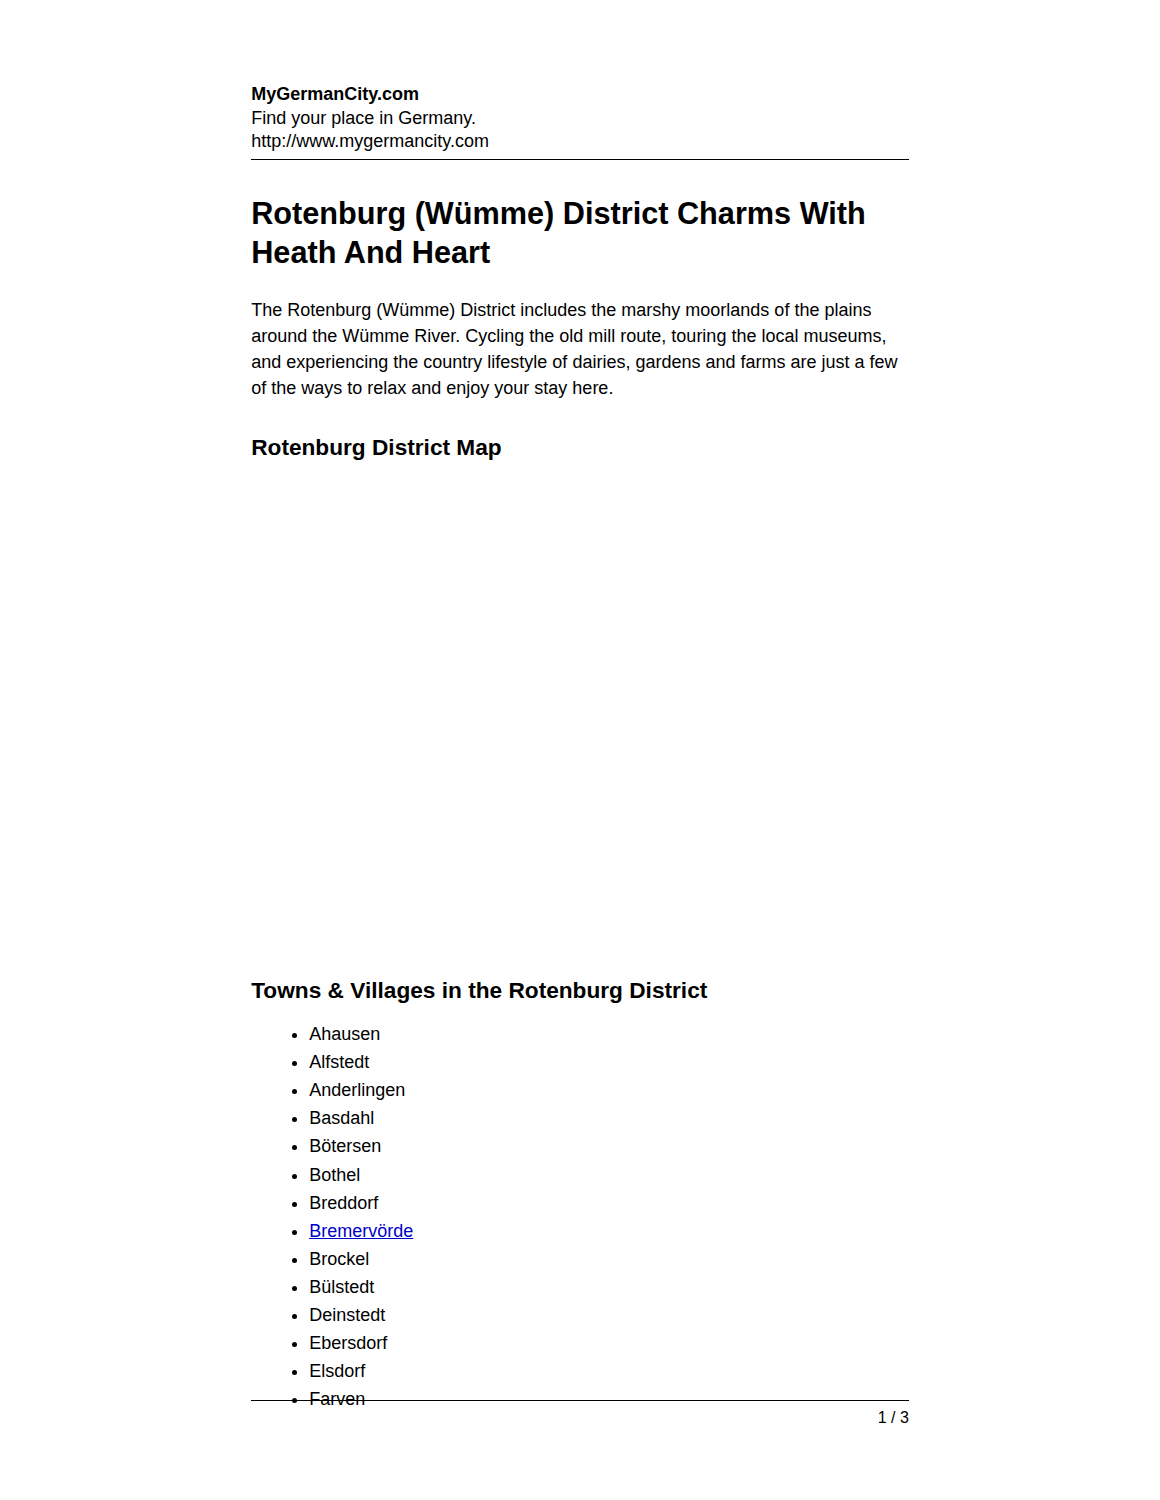MyGermanCity.com
Find your place in Germany.
http://www.mygermancity.com
Rotenburg (Wümme) District Charms With Heath And Heart
The Rotenburg (Wümme) District includes the marshy moorlands of the plains around the Wümme River. Cycling the old mill route, touring the local museums, and experiencing the country lifestyle of dairies, gardens and farms are just a few of the ways to relax and enjoy your stay here.
Rotenburg District Map
Towns & Villages in the Rotenburg District
Ahausen
Alfstedt
Anderlingen
Basdahl
Bötersen
Bothel
Breddorf
Bremervörde
Brockel
Bülstedt
Deinstedt
Ebersdorf
Elsdorf
Farven
1 / 3